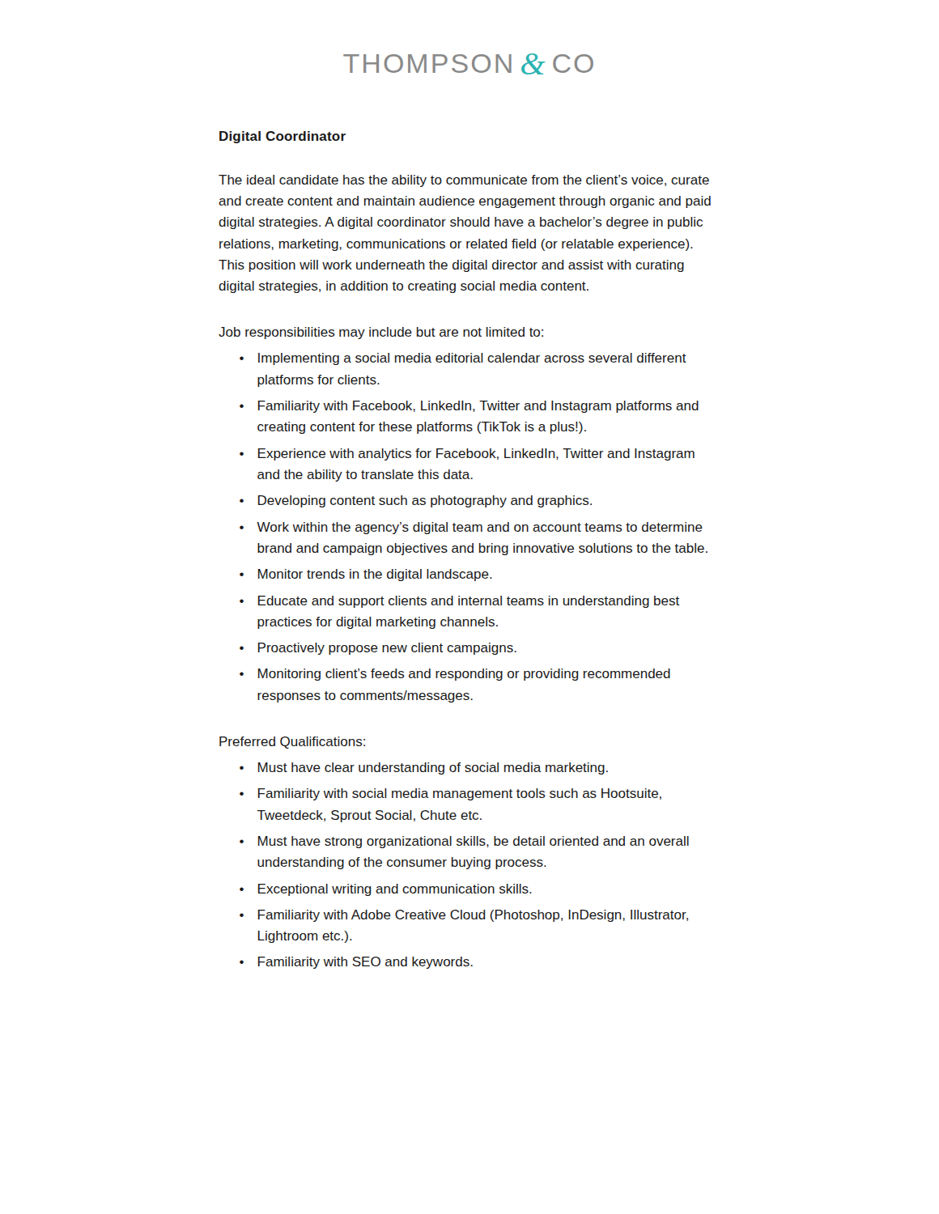THOMPSON&CO
Digital Coordinator
The ideal candidate has the ability to communicate from the client’s voice, curate and create content and maintain audience engagement through organic and paid digital strategies. A digital coordinator should have a bachelor’s degree in public relations, marketing, communications or related field (or relatable experience). This position will work underneath the digital director and assist with curating digital strategies, in addition to creating social media content.
Job responsibilities may include but are not limited to:
Implementing a social media editorial calendar across several different platforms for clients.
Familiarity with Facebook, LinkedIn, Twitter and Instagram platforms and creating content for these platforms (TikTok is a plus!).
Experience with analytics for Facebook, LinkedIn, Twitter and Instagram and the ability to translate this data.
Developing content such as photography and graphics.
Work within the agency’s digital team and on account teams to determine brand and campaign objectives and bring innovative solutions to the table.
Monitor trends in the digital landscape.
Educate and support clients and internal teams in understanding best practices for digital marketing channels.
Proactively propose new client campaigns.
Monitoring client’s feeds and responding or providing recommended responses to comments/messages.
Preferred Qualifications:
Must have clear understanding of social media marketing.
Familiarity with social media management tools such as Hootsuite, Tweetdeck, Sprout Social, Chute etc.
Must have strong organizational skills, be detail oriented and an overall understanding of the consumer buying process.
Exceptional writing and communication skills.
Familiarity with Adobe Creative Cloud (Photoshop, InDesign, Illustrator, Lightroom etc.).
Familiarity with SEO and keywords.